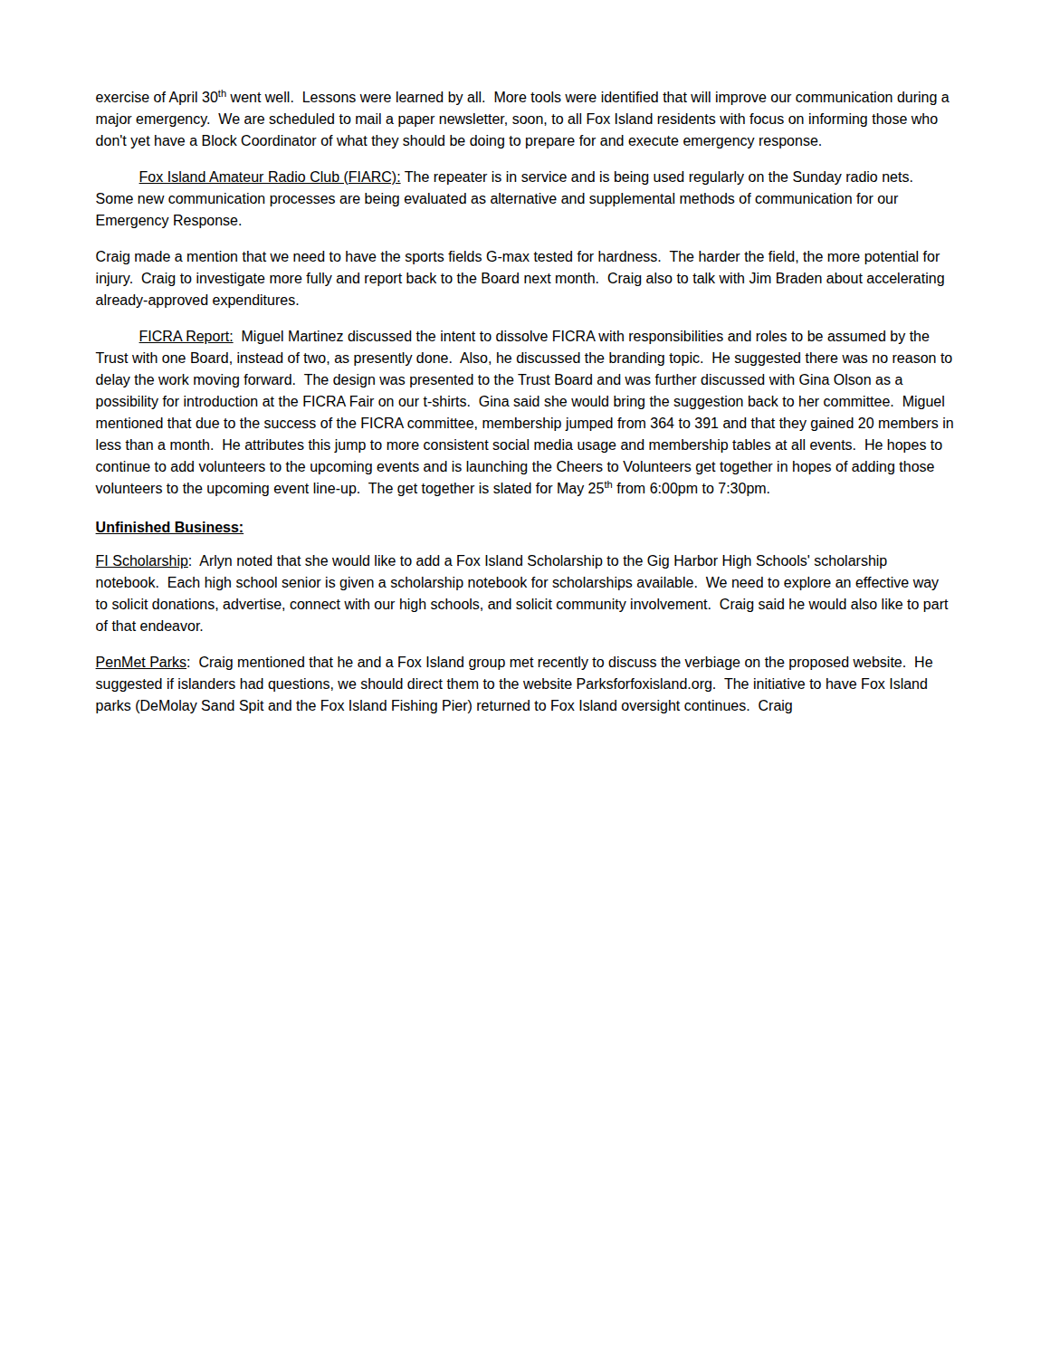exercise of April 30th went well. Lessons were learned by all. More tools were identified that will improve our communication during a major emergency. We are scheduled to mail a paper newsletter, soon, to all Fox Island residents with focus on informing those who don't yet have a Block Coordinator of what they should be doing to prepare for and execute emergency response.
Fox Island Amateur Radio Club (FIARC): The repeater is in service and is being used regularly on the Sunday radio nets. Some new communication processes are being evaluated as alternative and supplemental methods of communication for our Emergency Response.
Craig made a mention that we need to have the sports fields G-max tested for hardness. The harder the field, the more potential for injury. Craig to investigate more fully and report back to the Board next month. Craig also to talk with Jim Braden about accelerating already-approved expenditures.
FICRA Report: Miguel Martinez discussed the intent to dissolve FICRA with responsibilities and roles to be assumed by the Trust with one Board, instead of two, as presently done. Also, he discussed the branding topic. He suggested there was no reason to delay the work moving forward. The design was presented to the Trust Board and was further discussed with Gina Olson as a possibility for introduction at the FICRA Fair on our t-shirts. Gina said she would bring the suggestion back to her committee. Miguel mentioned that due to the success of the FICRA committee, membership jumped from 364 to 391 and that they gained 20 members in less than a month. He attributes this jump to more consistent social media usage and membership tables at all events. He hopes to continue to add volunteers to the upcoming events and is launching the Cheers to Volunteers get together in hopes of adding those volunteers to the upcoming event line-up. The get together is slated for May 25th from 6:00pm to 7:30pm.
Unfinished Business:
FI Scholarship: Arlyn noted that she would like to add a Fox Island Scholarship to the Gig Harbor High Schools' scholarship notebook. Each high school senior is given a scholarship notebook for scholarships available. We need to explore an effective way to solicit donations, advertise, connect with our high schools, and solicit community involvement. Craig said he would also like to part of that endeavor.
PenMet Parks: Craig mentioned that he and a Fox Island group met recently to discuss the verbiage on the proposed website. He suggested if islanders had questions, we should direct them to the website Parksforfoxisland.org. The initiative to have Fox Island parks (DeMolay Sand Spit and the Fox Island Fishing Pier) returned to Fox Island oversight continues. Craig